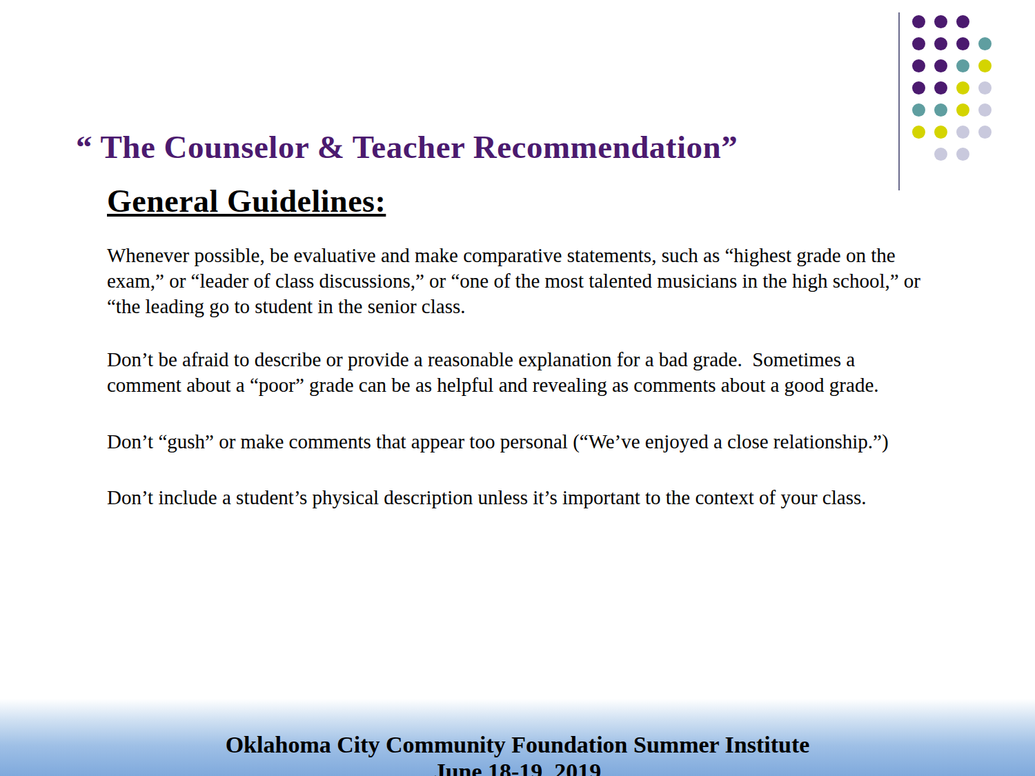“ The Counselor & Teacher Recommendation”
General Guidelines:
Whenever possible, be evaluative and make comparative statements, such as “highest grade on the exam,” or “leader of class discussions,” or “one of the most talented musicians in the high school,” or “the leading go to student in the senior class.
Don’t be afraid to describe or provide a reasonable explanation for a bad grade. Sometimes a comment about a “poor” grade can be as helpful and revealing as comments about a good grade.
Don’t “gush” or make comments that appear too personal (“We’ve enjoyed a close relationship.”)
Don’t include a student’s physical description unless it’s important to the context of your class.
Oklahoma City Community Foundation Summer Institute June 18-19, 2019